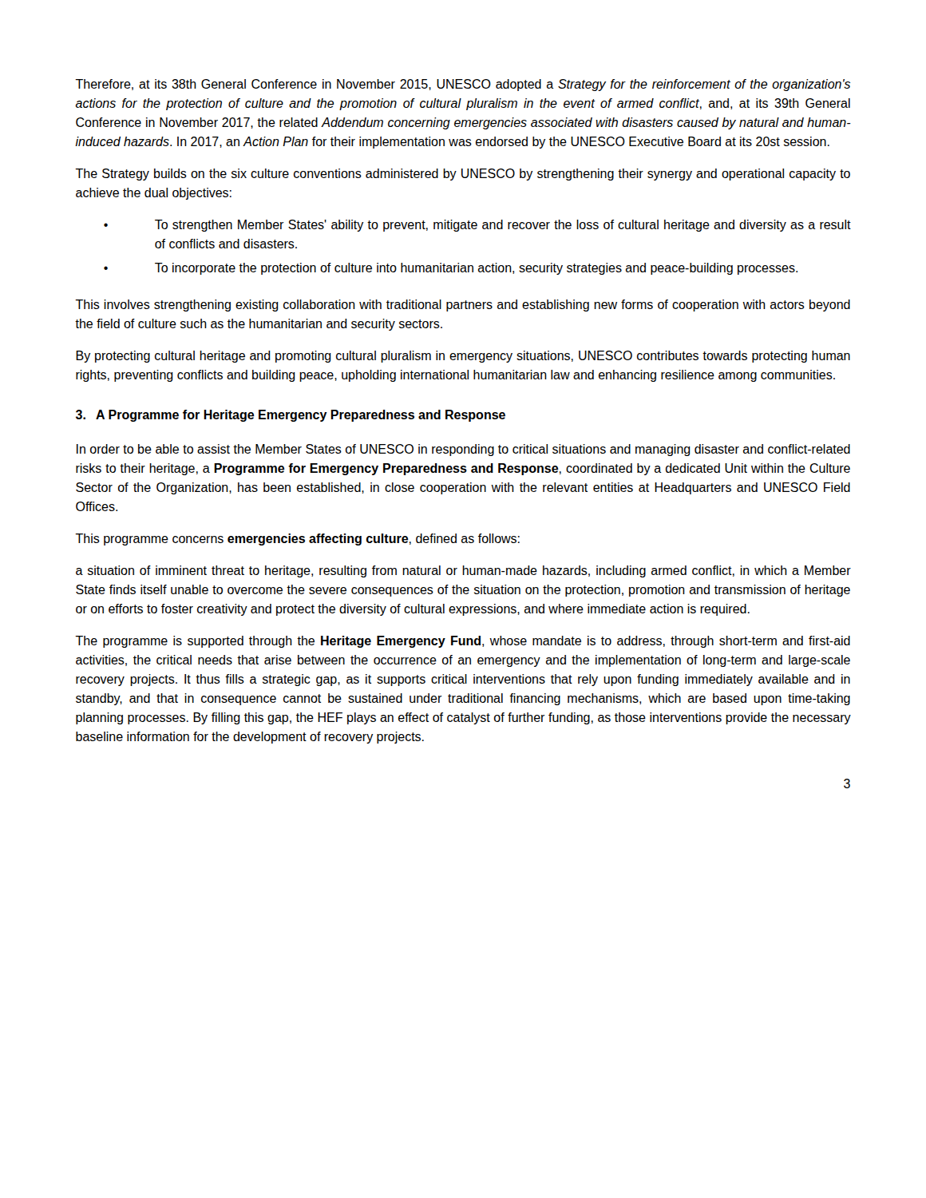Therefore, at its 38th General Conference in November 2015, UNESCO adopted a Strategy for the reinforcement of the organization's actions for the protection of culture and the promotion of cultural pluralism in the event of armed conflict, and, at its 39th General Conference in November 2017, the related Addendum concerning emergencies associated with disasters caused by natural and human-induced hazards. In 2017, an Action Plan for their implementation was endorsed by the UNESCO Executive Board at its 20st session.
The Strategy builds on the six culture conventions administered by UNESCO by strengthening their synergy and operational capacity to achieve the dual objectives:
To strengthen Member States' ability to prevent, mitigate and recover the loss of cultural heritage and diversity as a result of conflicts and disasters.
To incorporate the protection of culture into humanitarian action, security strategies and peace-building processes.
This involves strengthening existing collaboration with traditional partners and establishing new forms of cooperation with actors beyond the field of culture such as the humanitarian and security sectors.
By protecting cultural heritage and promoting cultural pluralism in emergency situations, UNESCO contributes towards protecting human rights, preventing conflicts and building peace, upholding international humanitarian law and enhancing resilience among communities.
3. A Programme for Heritage Emergency Preparedness and Response
In order to be able to assist the Member States of UNESCO in responding to critical situations and managing disaster and conflict-related risks to their heritage, a Programme for Emergency Preparedness and Response, coordinated by a dedicated Unit within the Culture Sector of the Organization, has been established, in close cooperation with the relevant entities at Headquarters and UNESCO Field Offices.
This programme concerns emergencies affecting culture, defined as follows:
a situation of imminent threat to heritage, resulting from natural or human-made hazards, including armed conflict, in which a Member State finds itself unable to overcome the severe consequences of the situation on the protection, promotion and transmission of heritage or on efforts to foster creativity and protect the diversity of cultural expressions, and where immediate action is required.
The programme is supported through the Heritage Emergency Fund, whose mandate is to address, through short-term and first-aid activities, the critical needs that arise between the occurrence of an emergency and the implementation of long-term and large-scale recovery projects. It thus fills a strategic gap, as it supports critical interventions that rely upon funding immediately available and in standby, and that in consequence cannot be sustained under traditional financing mechanisms, which are based upon time-taking planning processes. By filling this gap, the HEF plays an effect of catalyst of further funding, as those interventions provide the necessary baseline information for the development of recovery projects.
3